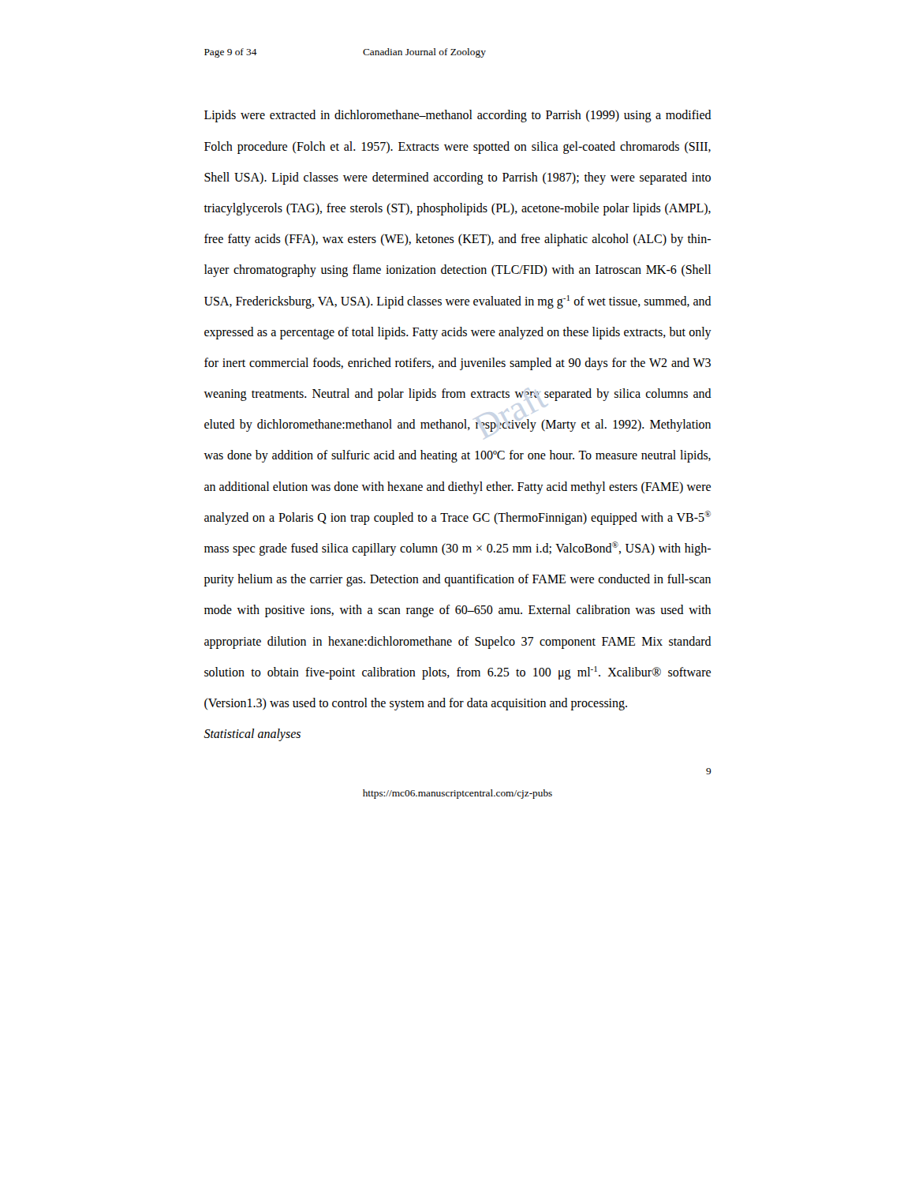Page 9 of 34
Canadian Journal of Zoology
Draft
Lipids were extracted in dichloromethane–methanol according to Parrish (1999) using a modified Folch procedure (Folch et al. 1957). Extracts were spotted on silica gel-coated chromarods (SIII, Shell USA). Lipid classes were determined according to Parrish (1987); they were separated into triacylglycerols (TAG), free sterols (ST), phospholipids (PL), acetone-mobile polar lipids (AMPL), free fatty acids (FFA), wax esters (WE), ketones (KET), and free aliphatic alcohol (ALC) by thin-layer chromatography using flame ionization detection (TLC/FID) with an Iatroscan MK-6 (Shell USA, Fredericksburg, VA, USA). Lipid classes were evaluated in mg g-1 of wet tissue, summed, and expressed as a percentage of total lipids. Fatty acids were analyzed on these lipids extracts, but only for inert commercial foods, enriched rotifers, and juveniles sampled at 90 days for the W2 and W3 weaning treatments. Neutral and polar lipids from extracts were separated by silica columns and eluted by dichloromethane:methanol and methanol, respectively (Marty et al. 1992). Methylation was done by addition of sulfuric acid and heating at 100ºC for one hour. To measure neutral lipids, an additional elution was done with hexane and diethyl ether. Fatty acid methyl esters (FAME) were analyzed on a Polaris Q ion trap coupled to a Trace GC (ThermoFinnigan) equipped with a VB-5® mass spec grade fused silica capillary column (30 m × 0.25 mm i.d; ValcoBond®, USA) with high-purity helium as the carrier gas. Detection and quantification of FAME were conducted in full-scan mode with positive ions, with a scan range of 60–650 amu. External calibration was used with appropriate dilution in hexane:dichloromethane of Supelco 37 component FAME Mix standard solution to obtain five-point calibration plots, from 6.25 to 100 μg ml-1. Xcalibur® software (Version1.3) was used to control the system and for data acquisition and processing.
Statistical analyses
9
https://mc06.manuscriptcentral.com/cjz-pubs